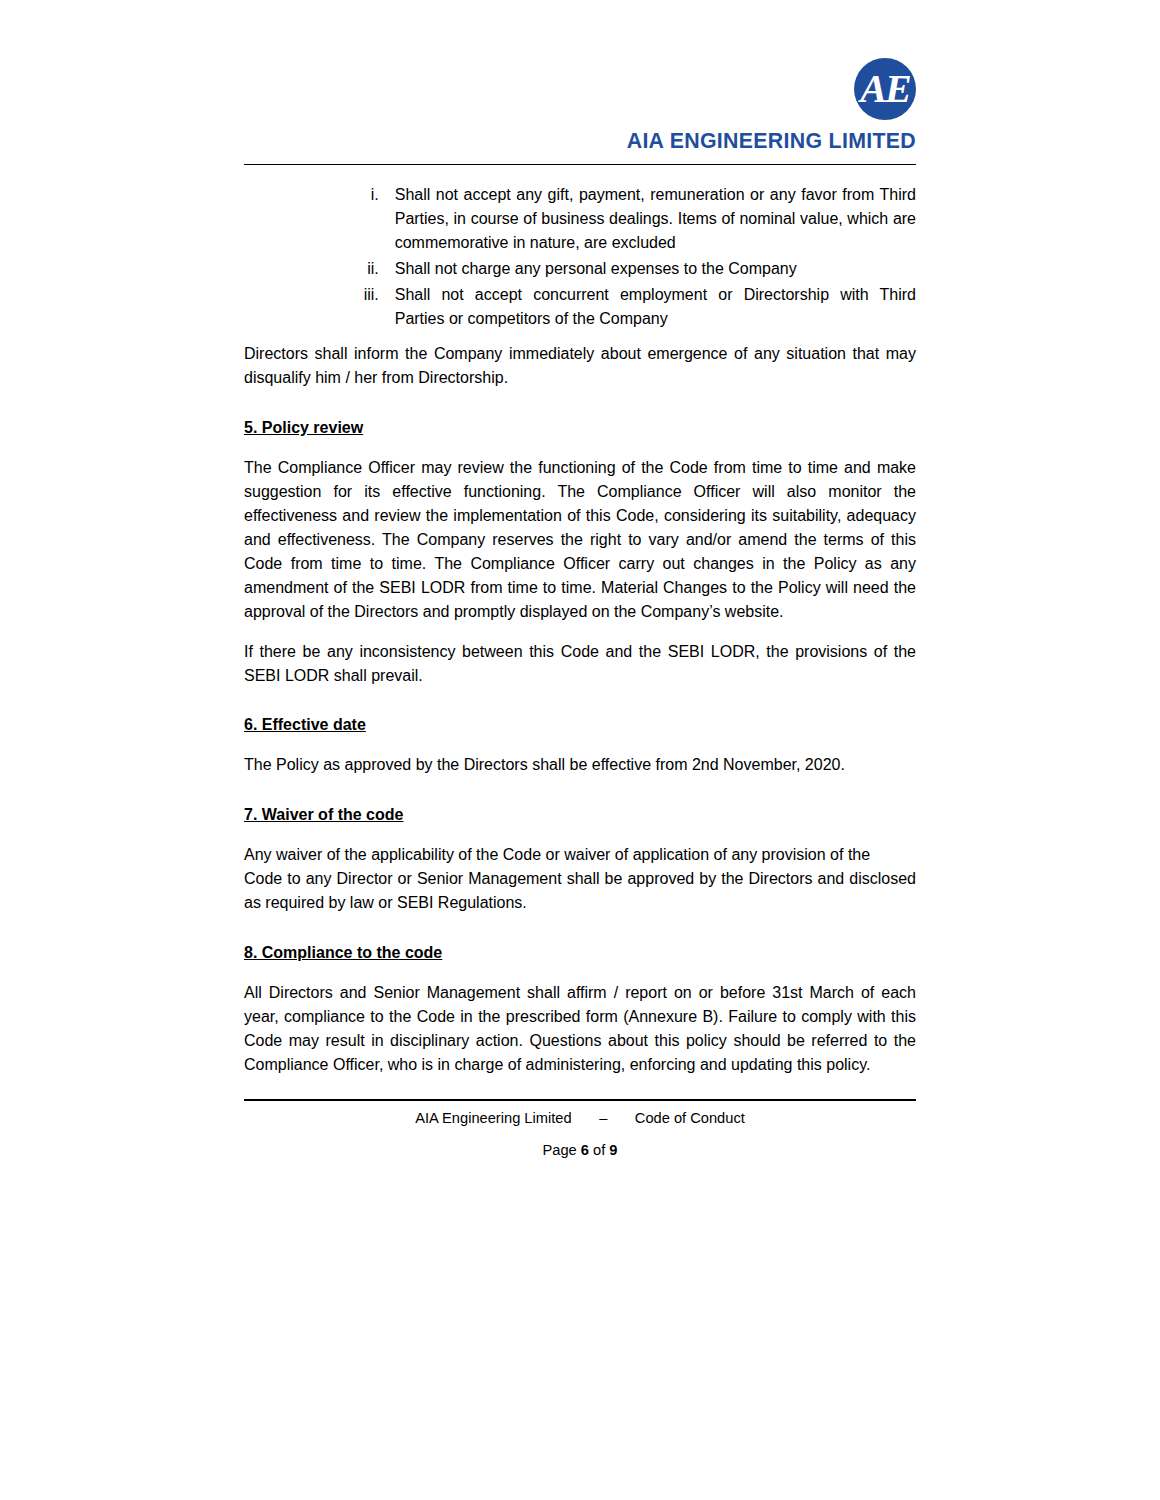AE
AIA ENGINEERING LIMITED
Shall not accept any gift, payment, remuneration or any favor from Third Parties, in course of business dealings. Items of nominal value, which are commemorative in nature, are excluded
Shall not charge any personal expenses to the Company
Shall not accept concurrent employment or Directorship with Third Parties or competitors of the Company
Directors shall inform the Company immediately about emergence of any situation that may disqualify him / her from Directorship.
5. Policy review
The Compliance Officer may review the functioning of the Code from time to time and make suggestion for its effective functioning. The Compliance Officer will also monitor the effectiveness and review the implementation of this Code, considering its suitability, adequacy and effectiveness. The Company reserves the right to vary and/or amend the terms of this Code from time to time. The Compliance Officer carry out changes in the Policy as any amendment of the SEBI LODR from time to time. Material Changes to the Policy will need the approval of the Directors and promptly displayed on the Company’s website.
If there be any inconsistency between this Code and the SEBI LODR, the provisions of the SEBI LODR shall prevail.
6. Effective date
The Policy as approved by the Directors shall be effective from 2nd November, 2020.
7. Waiver of the code
Any waiver of the applicability of the Code or waiver of application of any provision of the
Code to any Director or Senior Management shall be approved by the Directors and disclosed as required by law or SEBI Regulations.
8. Compliance to the code
All Directors and Senior Management shall affirm / report on or before 31st March of each year, compliance to the Code in the prescribed form (Annexure B). Failure to comply with this Code may result in disciplinary action. Questions about this policy should be referred to the Compliance Officer, who is in charge of administering, enforcing and updating this policy.
AIA Engineering Limited – Code of Conduct
Page 6 of 9